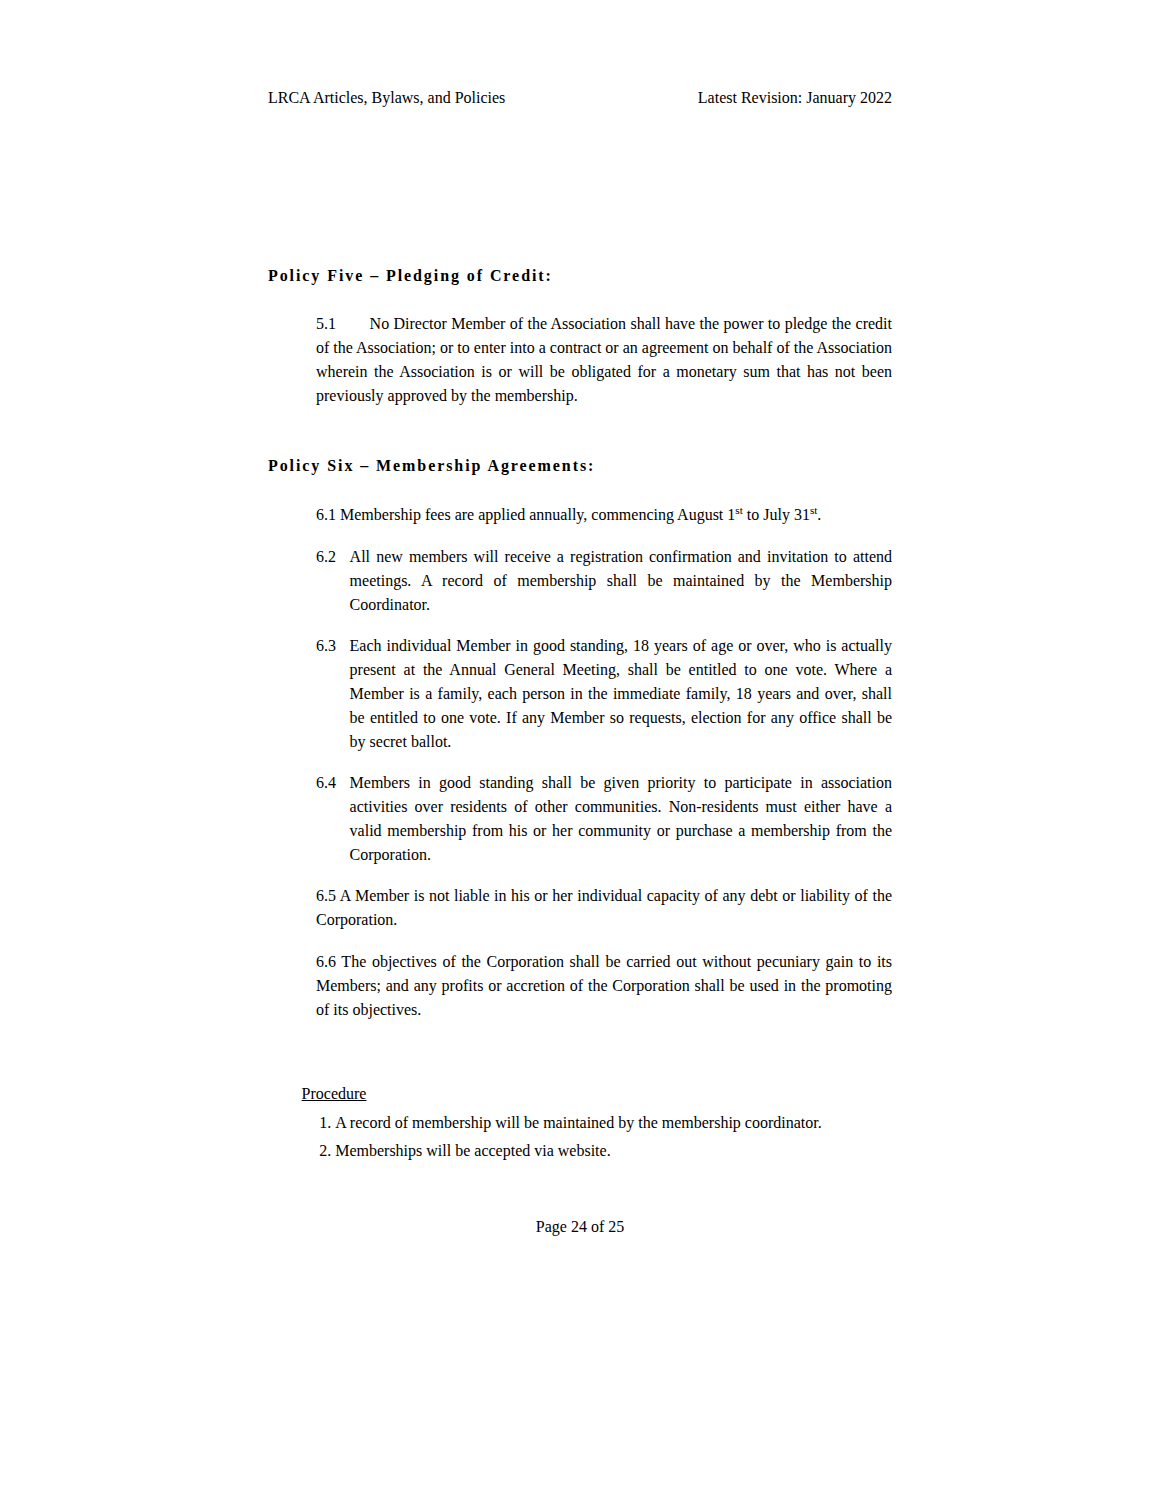LRCA Articles, Bylaws, and Policies Latest Revision: January 2022
Policy Five – Pledging of Credit:
5.1 No Director Member of the Association shall have the power to pledge the credit of the Association; or to enter into a contract or an agreement on behalf of the Association wherein the Association is or will be obligated for a monetary sum that has not been previously approved by the membership.
Policy Six – Membership Agreements:
6.1 Membership fees are applied annually, commencing August 1st to July 31st.
6.2 All new members will receive a registration confirmation and invitation to attend meetings. A record of membership shall be maintained by the Membership Coordinator.
6.3 Each individual Member in good standing, 18 years of age or over, who is actually present at the Annual General Meeting, shall be entitled to one vote. Where a Member is a family, each person in the immediate family, 18 years and over, shall be entitled to one vote. If any Member so requests, election for any office shall be by secret ballot.
6.4 Members in good standing shall be given priority to participate in association activities over residents of other communities. Non-residents must either have a valid membership from his or her community or purchase a membership from the Corporation.
6.5 A Member is not liable in his or her individual capacity of any debt or liability of the Corporation.
6.6 The objectives of the Corporation shall be carried out without pecuniary gain to its Members; and any profits or accretion of the Corporation shall be used in the promoting of its objectives.
Procedure
A record of membership will be maintained by the membership coordinator.
Memberships will be accepted via website.
Page 24 of 25